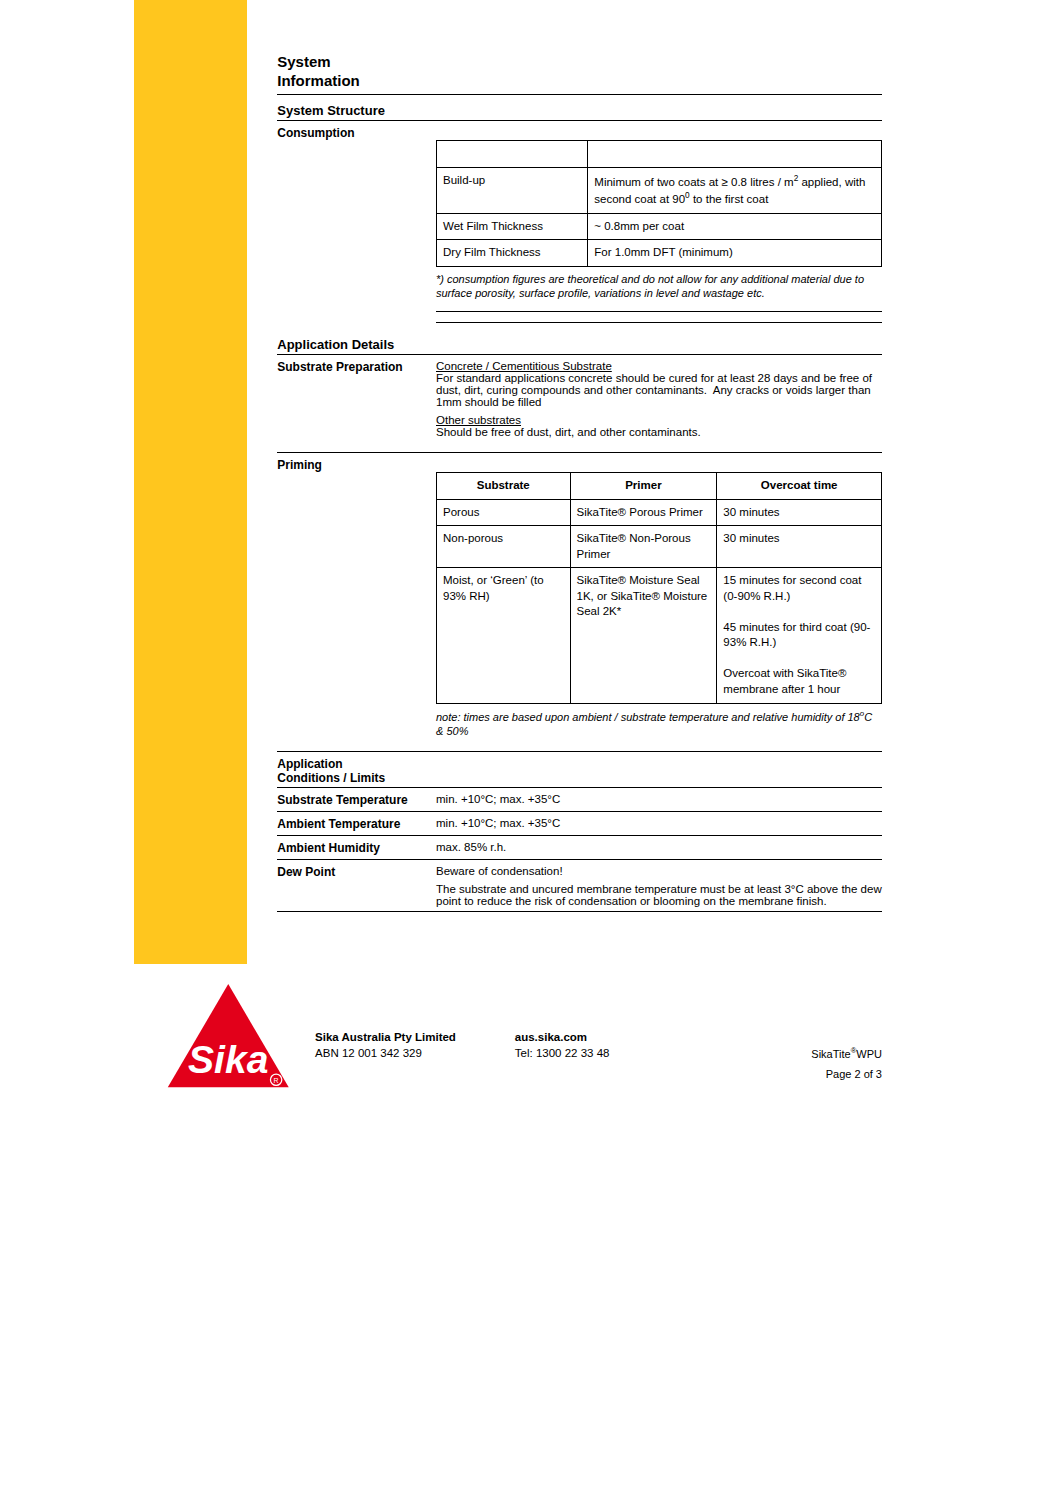System
Information
System Structure
Consumption
| Build-up | Minimum of two coats at ≥ 0.8 litres / m 2 applied, with second coat at 90 0 to the first coat |
| Wet Film Thickness | ~ 0.8mm per coat |
| Dry Film Thickness | For 1.0mm DFT (minimum) |
*) consumption figures are theoretical and do not allow for any additional material due to surface porosity, surface profile, variations in level and wastage etc.
Application Details
Substrate Preparation
Concrete / Cementitious Substrate
For standard applications concrete should be cured for at least 28 days and be free of dust, dirt, curing compounds and other contaminants. Any cracks or voids larger than 1mm should be filled
Other substrates
Should be free of dust, dirt, and other contaminants.
Priming
| Substrate | Primer | Overcoat time |
| --- | --- | --- |
| Porous | SikaTite® Porous Primer | 30 minutes |
| Non-porous | SikaTite® Non-Porous Primer | 30 minutes |
| Moist, or ‘Green’ (to 93% RH) | SikaTite® Moisture Seal 1K, or SikaTite® Moisture Seal 2K* | 15 minutes for second coat (0-90% R.H.) 45 minutes for third coat (90-93% R.H.) Overcoat with SikaTite® membrane after 1 hour |
note: times are based upon ambient / substrate temperature and relative humidity of 18oC & 50%
Application
Conditions / Limits
Substrate Temperature
min. +10°C; max. +35°C
Ambient Temperature
min. +10°C; max. +35°C
Ambient Humidity
max. 85% r.h.
Dew Point
Beware of condensation!
The substrate and uncured membrane temperature must be at least 3°C above the dew point to reduce the risk of condensation or blooming on the membrane finish.
Sika R
Sika Australia Pty Limited aus.sika.com
ABN 12 001 342 329 Tel: 1300 22 33 48
SikaTite®WPU
Page 2 of 3